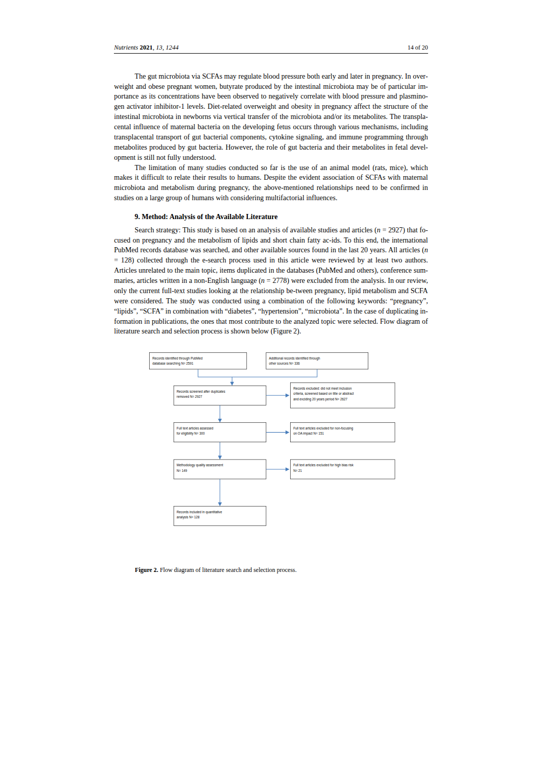Nutrients 2021, 13, 1244
14 of 20
The gut microbiota via SCFAs may regulate blood pressure both early and later in pregnancy. In overweight and obese pregnant women, butyrate produced by the intestinal microbiota may be of particular importance as its concentrations have been observed to negatively correlate with blood pressure and plasminogen activator inhibitor-1 levels. Diet-related overweight and obesity in pregnancy affect the structure of the intestinal microbiota in newborns via vertical transfer of the microbiota and/or its metabolites. The transplacental influence of maternal bacteria on the developing fetus occurs through various mechanisms, including transplacental transport of gut bacterial components, cytokine signaling, and immune programming through metabolites produced by gut bacteria. However, the role of gut bacteria and their metabolites in fetal development is still not fully understood.
The limitation of many studies conducted so far is the use of an animal model (rats, mice), which makes it difficult to relate their results to humans. Despite the evident association of SCFAs with maternal microbiota and metabolism during pregnancy, the above-mentioned relationships need to be confirmed in studies on a large group of humans with considering multifactorial influences.
9. Method: Analysis of the Available Literature
Search strategy: This study is based on an analysis of available studies and articles (n = 2927) that focused on pregnancy and the metabolism of lipids and short chain fatty ac-ids. To this end, the international PubMed records database was searched, and other available sources found in the last 20 years. All articles (n = 128) collected through the e-search process used in this article were reviewed by at least two authors. Articles unrelated to the main topic, items duplicated in the databases (PubMed and others), conference summaries, articles written in a non-English language (n = 2778) were excluded from the analysis. In our review, only the current full-text studies looking at the relationship be-tween pregnancy, lipid metabolism and SCFA were considered. The study was conducted using a combination of the following keywords: “pregnancy”, “lipids”, “SCFA” in combination with “diabetes”, “hypertension”, “microbiota”. In the case of duplicating information in publications, the ones that most contribute to the analyzed topic were selected. Flow diagram of literature search and selection process is shown below (Figure 2).
Records identified through PubMed database searching N= 2591 Additional records identified through other sources N= 336 Records screened after duplicates removed N= 2927 Records excluded: did not meet inclusion criteria, screened based on title or abstract and exciding 20 years period N= 2627 Full text articles assessed for eligibility N= 300 Full text articles excluded for non-focusing on OA impact N= 151 Methodology quality assessment N= 149 Full text articles excluded for high bias risk N= 21 Records included in quantitative analysis N= 128
Figure 2. Flow diagram of literature search and selection process.